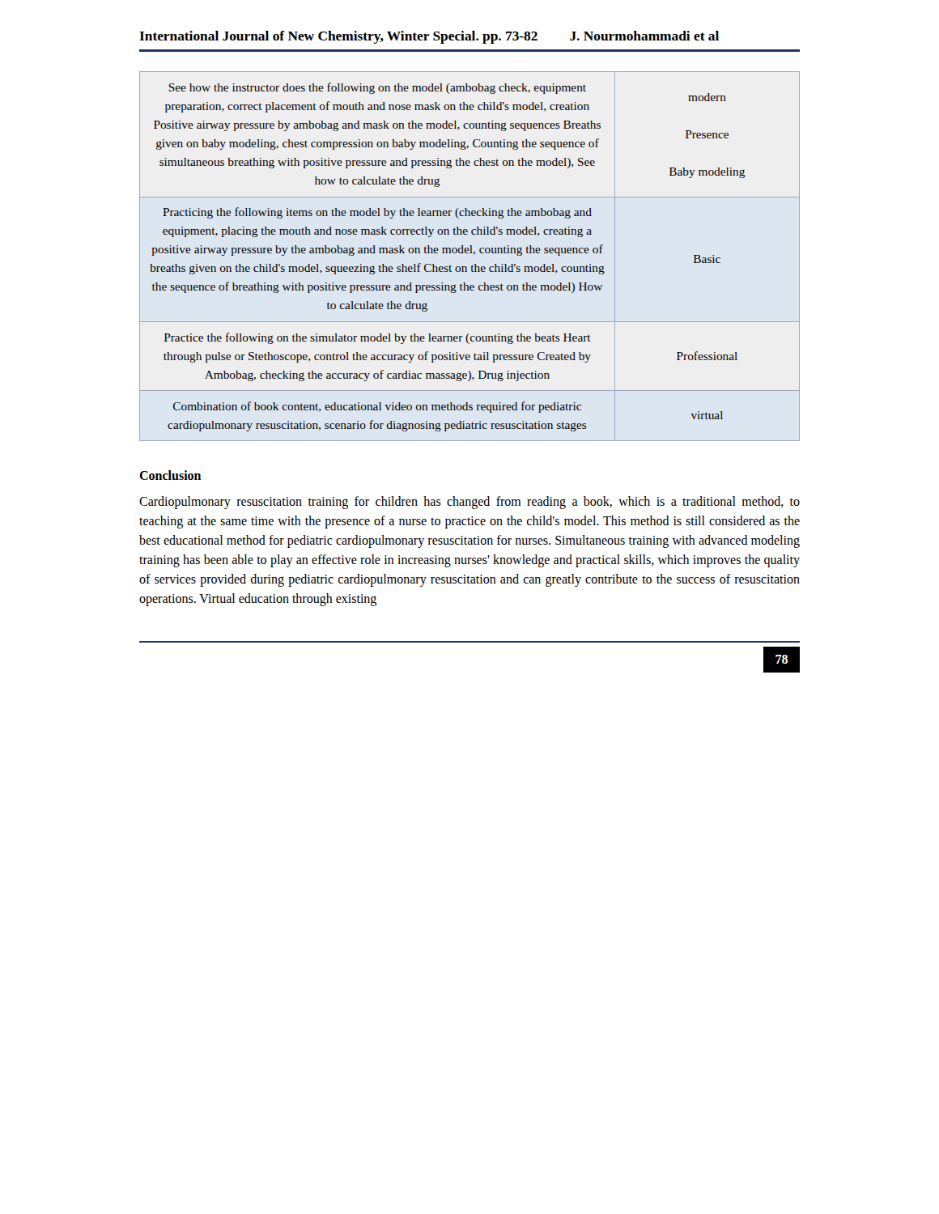International Journal of New Chemistry, Winter Special. pp. 73-82 J. Nourmohammadi et al
| See how the instructor does the following on the model (ambobag check, equipment preparation, correct placement of mouth and nose mask on the child's model, creation Positive airway pressure by ambobag and mask on the model, counting sequences Breaths given on baby modeling, chest compression on baby modeling, Counting the sequence of simultaneous breathing with positive pressure and pressing the chest on the model), See how to calculate the drug | modern Presence Baby modeling |
| Practicing the following items on the model by the learner (checking the ambobag and equipment, placing the mouth and nose mask correctly on the child's model, creating a positive airway pressure by the ambobag and mask on the model, counting the sequence of breaths given on the child's model, squeezing the shelf Chest on the child's model, counting the sequence of breathing with positive pressure and pressing the chest on the model) How to calculate the drug | Basic |
| Practice the following on the simulator model by the learner (counting the beats Heart through pulse or Stethoscope, control the accuracy of positive tail pressure Created by Ambobag, checking the accuracy of cardiac massage), Drug injection | Professional |
| Combination of book content, educational video on methods required for pediatric cardiopulmonary resuscitation, scenario for diagnosing pediatric resuscitation stages | virtual |
Conclusion
Cardiopulmonary resuscitation training for children has changed from reading a book, which is a traditional method, to teaching at the same time with the presence of a nurse to practice on the child's model. This method is still considered as the best educational method for pediatric cardiopulmonary resuscitation for nurses. Simultaneous training with advanced modeling training has been able to play an effective role in increasing nurses' knowledge and practical skills, which improves the quality of services provided during pediatric cardiopulmonary resuscitation and can greatly contribute to the success of resuscitation operations. Virtual education through existing
78